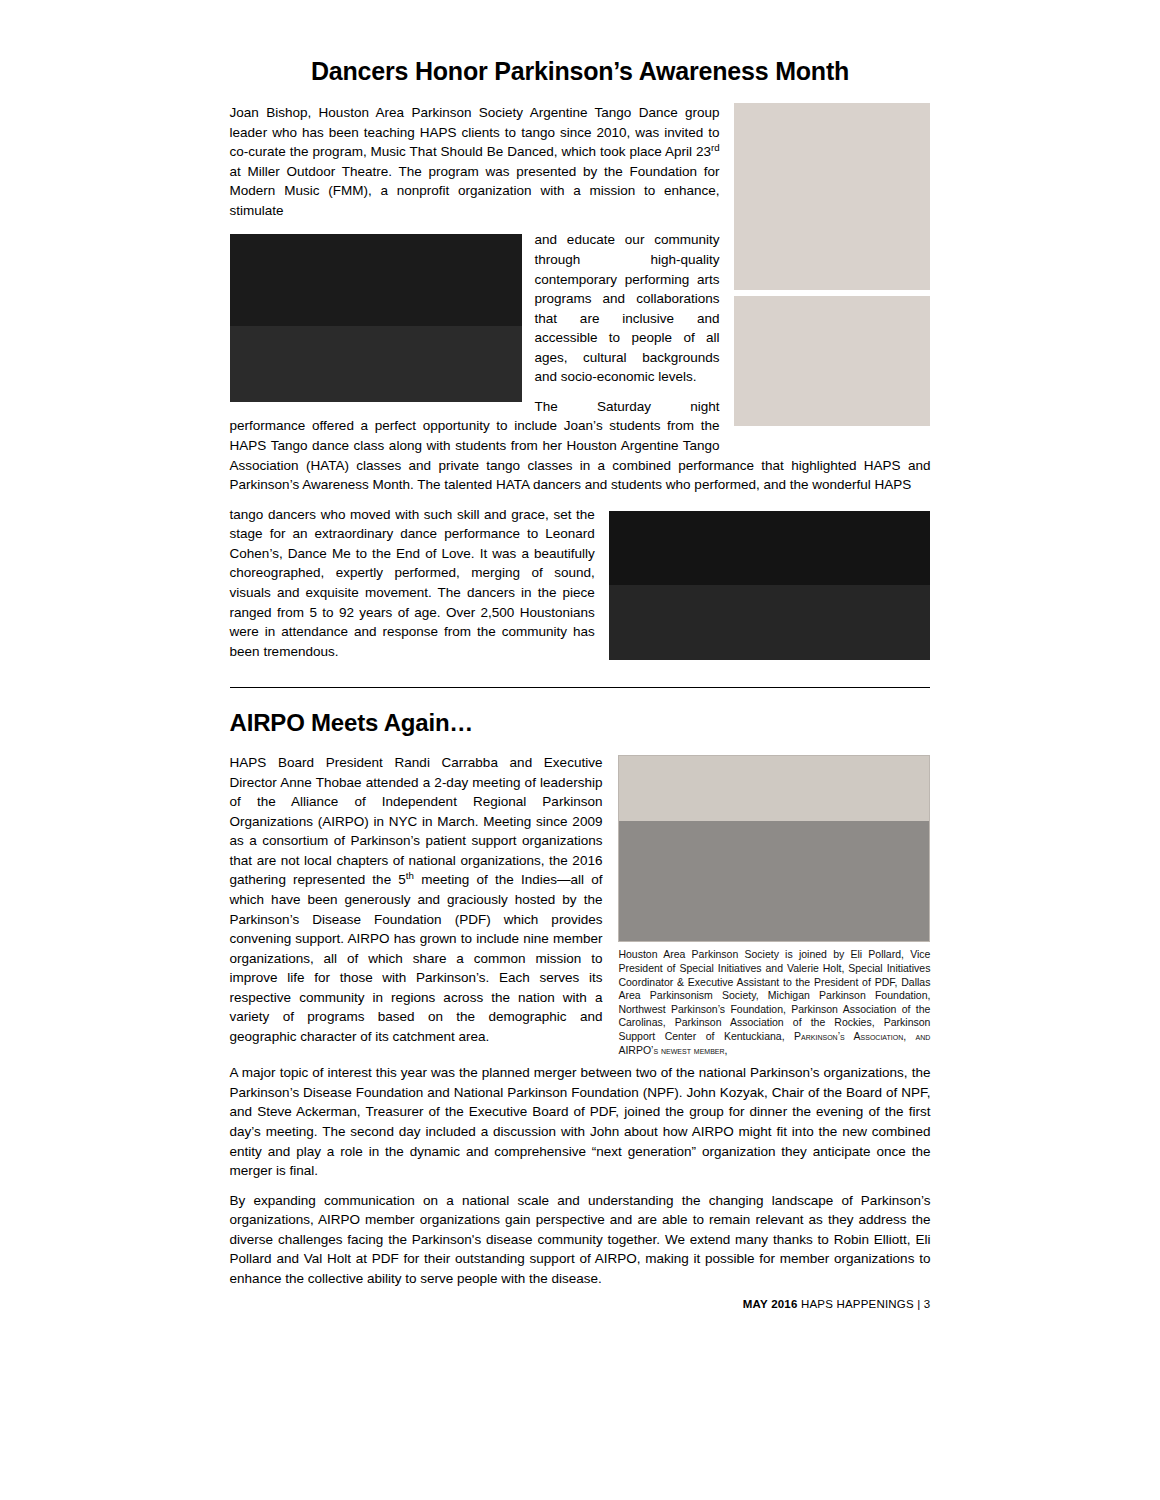Dancers Honor Parkinson’s Awareness Month
Joan Bishop, Houston Area Parkinson Society Argentine Tango Dance group leader who has been teaching HAPS clients to tango since 2010, was invited to co-curate the program, Music That Should Be Danced, which took place April 23rd at Miller Outdoor Theatre. The program was presented by the Foundation for Modern Music (FMM), a nonprofit organization with a mission to enhance, stimulate
and educate our community through high-quality contemporary performing arts programs and collaborations that are inclusive and accessible to people of all ages, cultural backgrounds and socio-economic levels.
The Saturday night performance offered a perfect opportunity to include Joan’s students from the HAPS Tango dance class along with students from her Houston Argentine Tango Association (HATA) classes and private tango classes in a combined performance that highlighted HAPS and Parkinson’s Awareness Month. The talented HATA dancers and students who performed, and the wonderful HAPS
tango dancers who moved with such skill and grace, set the stage for an extraordinary dance performance to Leonard Cohen’s, Dance Me to the End of Love. It was a beautifully choreographed, expertly performed, merging of sound, visuals and exquisite movement. The dancers in the piece ranged from 5 to 92 years of age. Over 2,500 Houstonians were in attendance and response from the community has been tremendous.
AIRPO Meets Again…
Houston Area Parkinson Society is joined by Eli Pollard, Vice President of Special Initiatives and Valerie Holt, Special Initiatives Coordinator & Executive Assistant to the President of PDF, Dallas Area Parkinsonism Society, Michigan Parkinson Foundation, Northwest Parkinson’s Foundation, Parkinson Association of the Carolinas, Parkinson Association of the Rockies, Parkinson Support Center of Kentuckiana, Parkinson’s Association, and AIRPO’s newest member,
HAPS Board President Randi Carrabba and Executive Director Anne Thobae attended a 2-day meeting of leadership of the Alliance of Independent Regional Parkinson Organizations (AIRPO) in NYC in March. Meeting since 2009 as a consortium of Parkinson’s patient support organizations that are not local chapters of national organizations, the 2016 gathering represented the 5th meeting of the Indies—all of which have been generously and graciously hosted by the Parkinson’s Disease Foundation (PDF) which provides convening support. AIRPO has grown to include nine member organizations, all of which share a common mission to improve life for those with Parkinson’s. Each serves its respective community in regions across the nation with a variety of programs based on the demographic and geographic character of its catchment area.
A major topic of interest this year was the planned merger between two of the national Parkinson’s organizations, the Parkinson’s Disease Foundation and National Parkinson Foundation (NPF). John Kozyak, Chair of the Board of NPF, and Steve Ackerman, Treasurer of the Executive Board of PDF, joined the group for dinner the evening of the first day’s meeting. The second day included a discussion with John about how AIRPO might fit into the new combined entity and play a role in the dynamic and comprehensive “next generation” organization they anticipate once the merger is final.
By expanding communication on a national scale and understanding the changing landscape of Parkinson’s organizations, AIRPO member organizations gain perspective and are able to remain relevant as they address the diverse challenges facing the Parkinson's disease community together. We extend many thanks to Robin Elliott, Eli Pollard and Val Holt at PDF for their outstanding support of AIRPO, making it possible for member organizations to enhance the collective ability to serve people with the disease.
MAY 2016 HAPS HAPPENINGS | 3